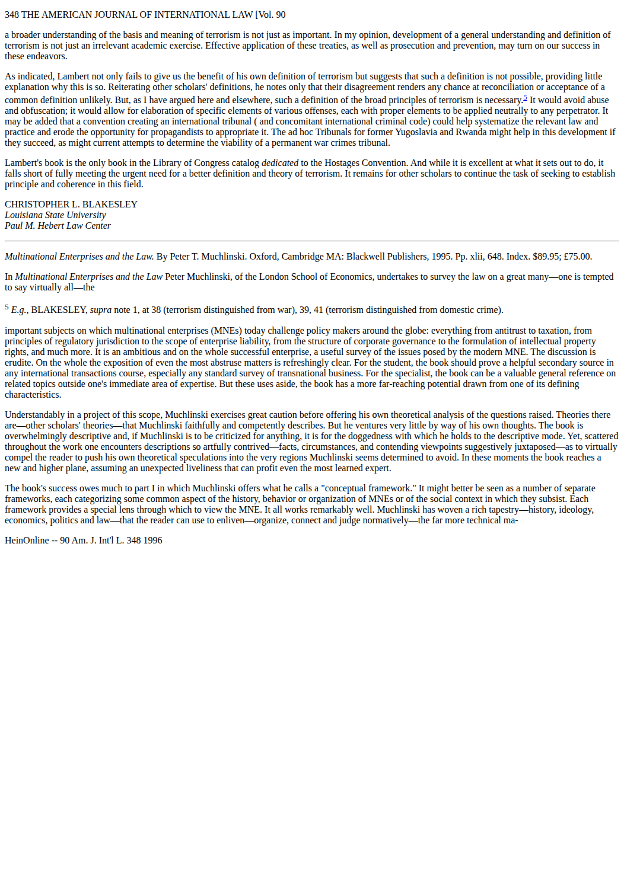348 THE AMERICAN JOURNAL OF INTERNATIONAL LAW [Vol. 90
a broader understanding of the basis and meaning of terrorism is not just as important. In my opinion, development of a general understanding and definition of terrorism is not just an irrelevant academic exercise. Effective application of these treaties, as well as prosecution and prevention, may turn on our success in these endeavors.
As indicated, Lambert not only fails to give us the benefit of his own definition of terrorism but suggests that such a definition is not possible, providing little explanation why this is so. Reiterating other scholars' definitions, he notes only that their disagreement renders any chance at reconciliation or acceptance of a common definition unlikely. But, as I have argued here and elsewhere, such a definition of the broad principles of terrorism is necessary.5 It would avoid abuse and obfuscation; it would allow for elaboration of specific elements of various offenses, each with proper elements to be applied neutrally to any perpetrator. It may be added that a convention creating an international tribunal ( and concomitant international criminal code) could help systematize the relevant law and practice and erode the opportunity for propagandists to appropriate it. The ad hoc Tribunals for former Yugoslavia and Rwanda might help in this development if they succeed, as might current attempts to determine the viability of a permanent war crimes tribunal.
Lambert's book is the only book in the Library of Congress catalog dedicated to the Hostages Convention. And while it is excellent at what it sets out to do, it falls short of fully meeting the urgent need for a better definition and theory of terrorism. It remains for other scholars to continue the task of seeking to establish principle and coherence in this field.
CHRISTOPHER L. BLAKESLEY
Louisiana State University
Paul M. Hebert Law Center
Multinational Enterprises and the Law. By Peter T. Muchlinski. Oxford, Cambridge MA: Blackwell Publishers, 1995. Pp. xlii, 648. Index. $89.95; £75.00.
In Multinational Enterprises and the Law Peter Muchlinski, of the London School of Economics, undertakes to survey the law on a great many—one is tempted to say virtually all—the
5 E.g., BLAKESLEY, supra note 1, at 38 (terrorism distinguished from war), 39, 41 (terrorism distinguished from domestic crime).
important subjects on which multinational enterprises (MNEs) today challenge policy makers around the globe: everything from antitrust to taxation, from principles of regulatory jurisdiction to the scope of enterprise liability, from the structure of corporate governance to the formulation of intellectual property rights, and much more. It is an ambitious and on the whole successful enterprise, a useful survey of the issues posed by the modern MNE. The discussion is erudite. On the whole the exposition of even the most abstruse matters is refreshingly clear. For the student, the book should prove a helpful secondary source in any international transactions course, especially any standard survey of transnational business. For the specialist, the book can be a valuable general reference on related topics outside one's immediate area of expertise. But these uses aside, the book has a more far-reaching potential drawn from one of its defining characteristics.
Understandably in a project of this scope, Muchlinski exercises great caution before offering his own theoretical analysis of the questions raised. Theories there are—other scholars' theories—that Muchlinski faithfully and competently describes. But he ventures very little by way of his own thoughts. The book is overwhelmingly descriptive and, if Muchlinski is to be criticized for anything, it is for the doggedness with which he holds to the descriptive mode. Yet, scattered throughout the work one encounters descriptions so artfully contrived—facts, circumstances, and contending viewpoints suggestively juxtaposed—as to virtually compel the reader to push his own theoretical speculations into the very regions Muchlinski seems determined to avoid. In these moments the book reaches a new and higher plane, assuming an unexpected liveliness that can profit even the most learned expert.
The book's success owes much to part I in which Muchlinski offers what he calls a "conceptual framework." It might better be seen as a number of separate frameworks, each categorizing some common aspect of the history, behavior or organization of MNEs or of the social context in which they subsist. Each framework provides a special lens through which to view the MNE. It all works remarkably well. Muchlinski has woven a rich tapestry—history, ideology, economics, politics and law—that the reader can use to enliven—organize, connect and judge normatively—the far more technical ma-
HeinOnline -- 90 Am. J. Int'l L. 348 1996